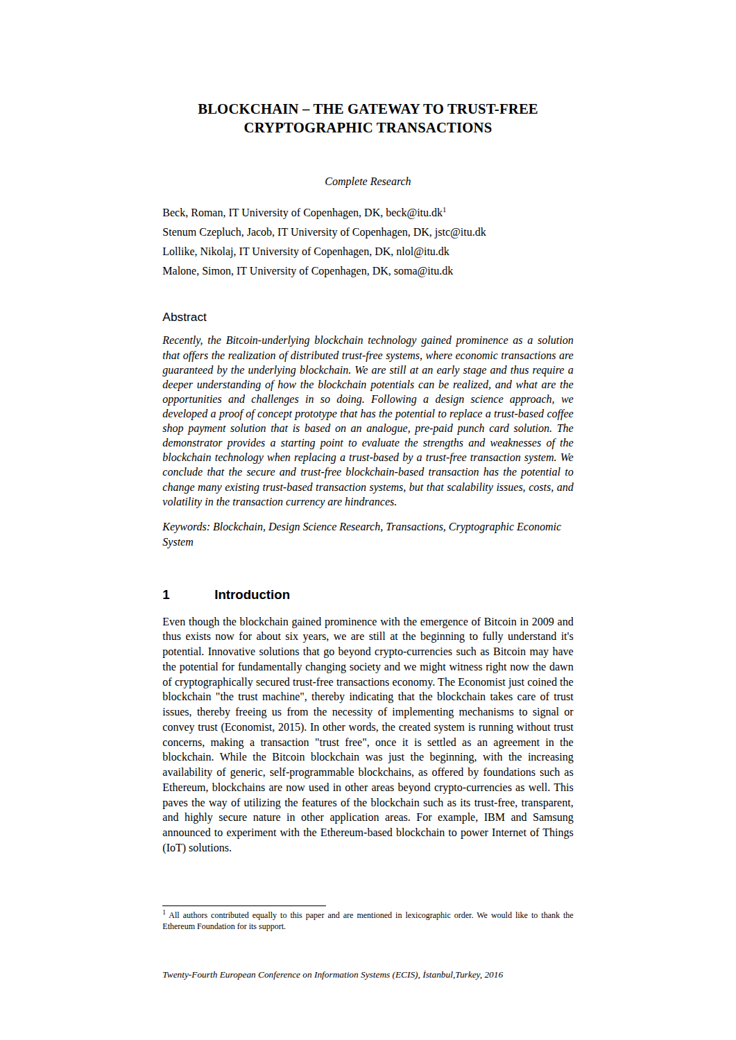BLOCKCHAIN – THE GATEWAY TO TRUST-FREE
CRYPTOGRAPHIC TRANSACTIONS
Complete Research
Beck, Roman, IT University of Copenhagen, DK, beck@itu.dk1
Stenum Czepluch, Jacob, IT University of Copenhagen, DK, jstc@itu.dk
Lollike, Nikolaj, IT University of Copenhagen, DK, nlol@itu.dk
Malone, Simon, IT University of Copenhagen, DK, soma@itu.dk
Abstract
Recently, the Bitcoin-underlying blockchain technology gained prominence as a solution that offers the realization of distributed trust-free systems, where economic transactions are guaranteed by the underlying blockchain. We are still at an early stage and thus require a deeper understanding of how the blockchain potentials can be realized, and what are the opportunities and challenges in so doing. Following a design science approach, we developed a proof of concept prototype that has the potential to replace a trust-based coffee shop payment solution that is based on an analogue, pre-paid punch card solution. The demonstrator provides a starting point to evaluate the strengths and weaknesses of the blockchain technology when replacing a trust-based by a trust-free transaction system. We conclude that the secure and trust-free blockchain-based transaction has the potential to change many existing trust-based transaction systems, but that scalability issues, costs, and volatility in the transaction currency are hindrances.
Keywords: Blockchain, Design Science Research, Transactions, Cryptographic Economic System
1 Introduction
Even though the blockchain gained prominence with the emergence of Bitcoin in 2009 and thus exists now for about six years, we are still at the beginning to fully understand it's potential. Innovative solutions that go beyond crypto-currencies such as Bitcoin may have the potential for fundamentally changing society and we might witness right now the dawn of cryptographically secured trust-free transactions economy. The Economist just coined the blockchain "the trust machine", thereby indicating that the blockchain takes care of trust issues, thereby freeing us from the necessity of implementing mechanisms to signal or convey trust (Economist, 2015). In other words, the created system is running without trust concerns, making a transaction "trust free", once it is settled as an agreement in the blockchain. While the Bitcoin blockchain was just the beginning, with the increasing availability of generic, self-programmable blockchains, as offered by foundations such as Ethereum, blockchains are now used in other areas beyond crypto-currencies as well. This paves the way of utilizing the features of the blockchain such as its trust-free, transparent, and highly secure nature in other application areas. For example, IBM and Samsung announced to experiment with the Ethereum-based blockchain to power Internet of Things (IoT) solutions.
1 All authors contributed equally to this paper and are mentioned in lexicographic order. We would like to thank the Ethereum Foundation for its support.
Twenty-Fourth European Conference on Information Systems (ECIS), İstanbul,Turkey, 2016